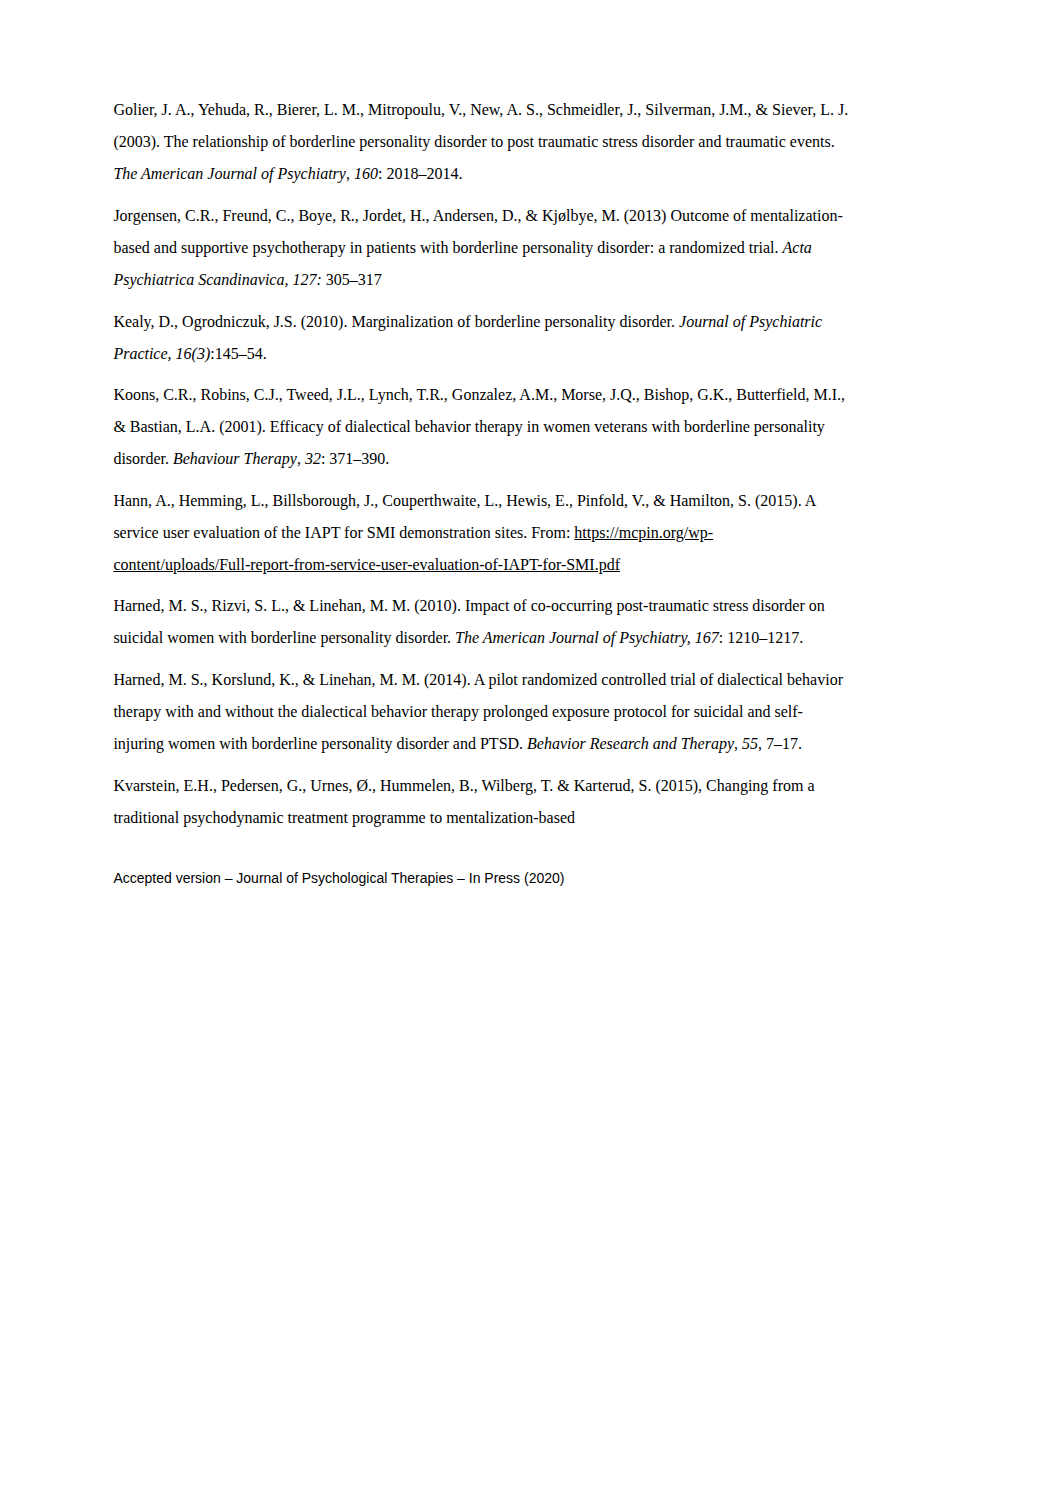Golier, J. A., Yehuda, R., Bierer, L. M., Mitropoulu, V., New, A. S., Schmeidler, J., Silverman, J.M., & Siever, L. J. (2003). The relationship of borderline personality disorder to post traumatic stress disorder and traumatic events. The American Journal of Psychiatry, 160: 2018–2014.
Jorgensen, C.R., Freund, C., Boye, R., Jordet, H., Andersen, D., & Kjølbye, M. (2013) Outcome of mentalization-based and supportive psychotherapy in patients with borderline personality disorder: a randomized trial. Acta Psychiatrica Scandinavica, 127: 305–317
Kealy, D., Ogrodniczuk, J.S. (2010). Marginalization of borderline personality disorder. Journal of Psychiatric Practice, 16(3):145–54.
Koons, C.R., Robins, C.J., Tweed, J.L., Lynch, T.R., Gonzalez, A.M., Morse, J.Q., Bishop, G.K., Butterfield, M.I., & Bastian, L.A. (2001). Efficacy of dialectical behavior therapy in women veterans with borderline personality disorder. Behaviour Therapy, 32: 371–390.
Hann, A., Hemming, L., Billsborough, J., Couperthwaite, L., Hewis, E., Pinfold, V., & Hamilton, S. (2015). A service user evaluation of the IAPT for SMI demonstration sites. From: https://mcpin.org/wp-content/uploads/Full-report-from-service-user-evaluation-of-IAPT-for-SMI.pdf
Harned, M. S., Rizvi, S. L., & Linehan, M. M. (2010). Impact of co-occurring post-traumatic stress disorder on suicidal women with borderline personality disorder. The American Journal of Psychiatry, 167: 1210–1217.
Harned, M. S., Korslund, K., & Linehan, M. M. (2014). A pilot randomized controlled trial of dialectical behavior therapy with and without the dialectical behavior therapy prolonged exposure protocol for suicidal and self-injuring women with borderline personality disorder and PTSD. Behavior Research and Therapy, 55, 7–17.
Kvarstein, E.H., Pedersen, G., Urnes, Ø., Hummelen, B., Wilberg, T. & Karterud, S. (2015), Changing from a traditional psychodynamic treatment programme to mentalization-based
Accepted version – Journal of Psychological Therapies – In Press (2020)